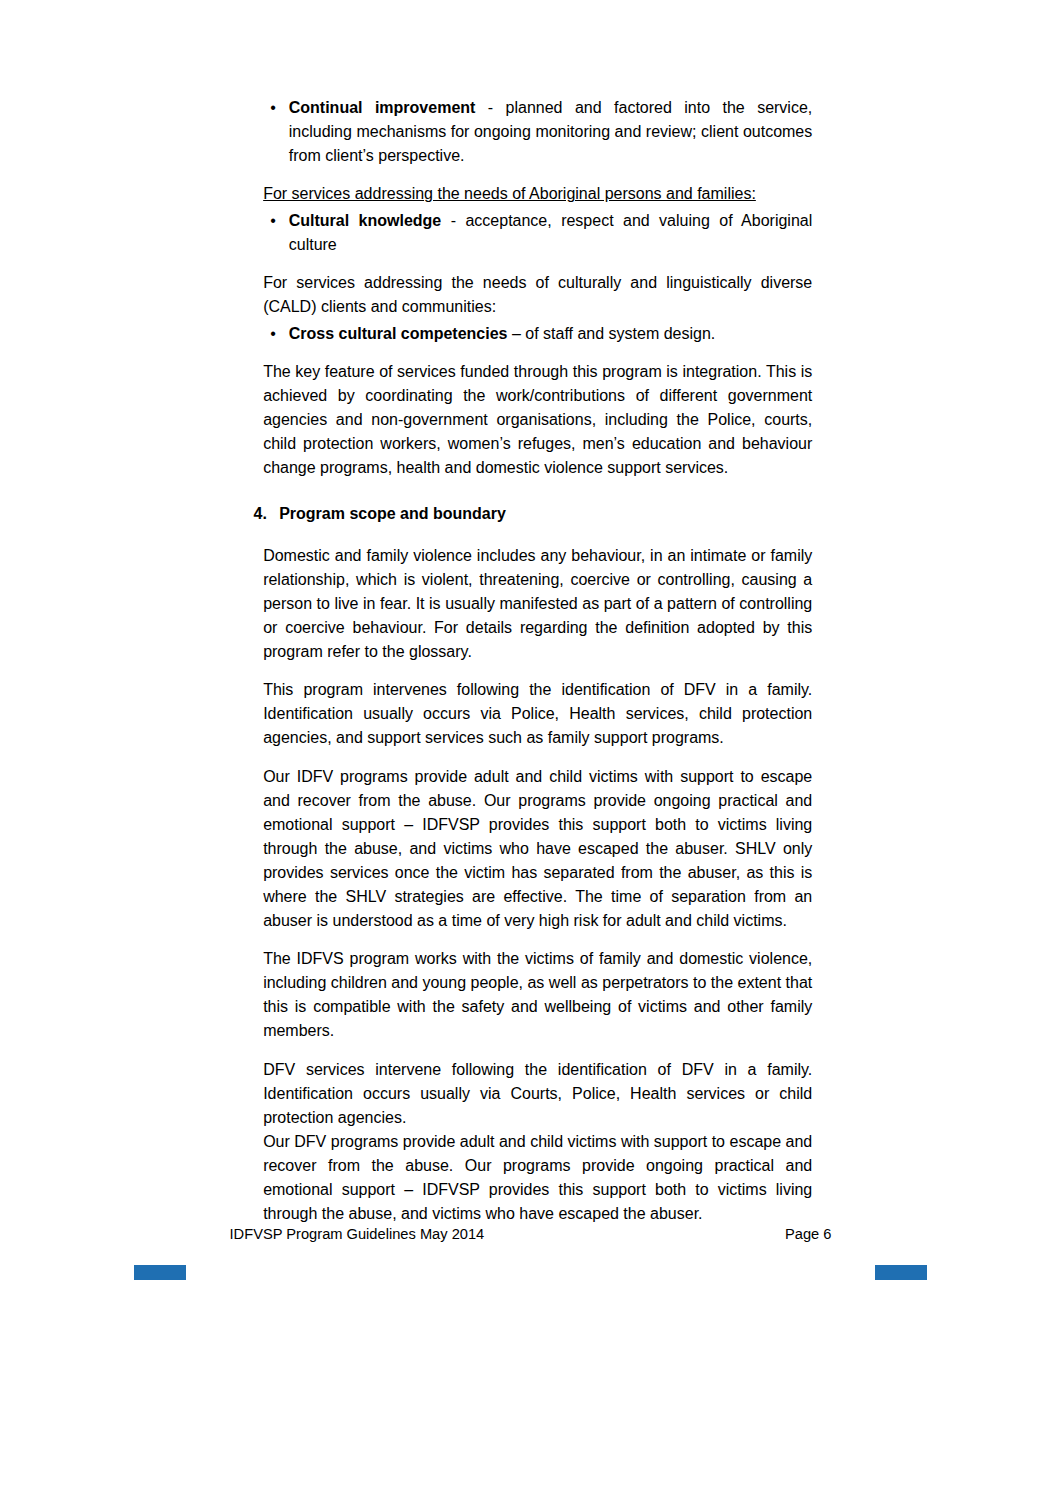Continual improvement - planned and factored into the service, including mechanisms for ongoing monitoring and review; client outcomes from client’s perspective.
For services addressing the needs of Aboriginal persons and families:
Cultural knowledge - acceptance, respect and valuing of Aboriginal culture
For services addressing the needs of culturally and linguistically diverse (CALD) clients and communities:
Cross cultural competencies – of staff and system design.
The key feature of services funded through this program is integration. This is achieved by coordinating the work/contributions of different government agencies and non-government organisations, including the Police, courts, child protection workers, women’s refuges, men’s education and behaviour change programs, health and domestic violence support services.
4. Program scope and boundary
Domestic and family violence includes any behaviour, in an intimate or family relationship, which is violent, threatening, coercive or controlling, causing a person to live in fear. It is usually manifested as part of a pattern of controlling or coercive behaviour. For details regarding the definition adopted by this program refer to the glossary.
This program intervenes following the identification of DFV in a family. Identification usually occurs via Police, Health services, child protection agencies, and support services such as family support programs.
Our IDFV programs provide adult and child victims with support to escape and recover from the abuse. Our programs provide ongoing practical and emotional support – IDFVSP provides this support both to victims living through the abuse, and victims who have escaped the abuser. SHLV only provides services once the victim has separated from the abuser, as this is where the SHLV strategies are effective. The time of separation from an abuser is understood as a time of very high risk for adult and child victims.
The IDFVS program works with the victims of family and domestic violence, including children and young people, as well as perpetrators to the extent that this is compatible with the safety and wellbeing of victims and other family members.
DFV services intervene following the identification of DFV in a family. Identification occurs usually via Courts, Police, Health services or child protection agencies.
Our DFV programs provide adult and child victims with support to escape and recover from the abuse. Our programs provide ongoing practical and emotional support – IDFVSP provides this support both to victims living through the abuse, and victims who have escaped the abuser.
IDFVSP Program Guidelines May 2014 Page 6